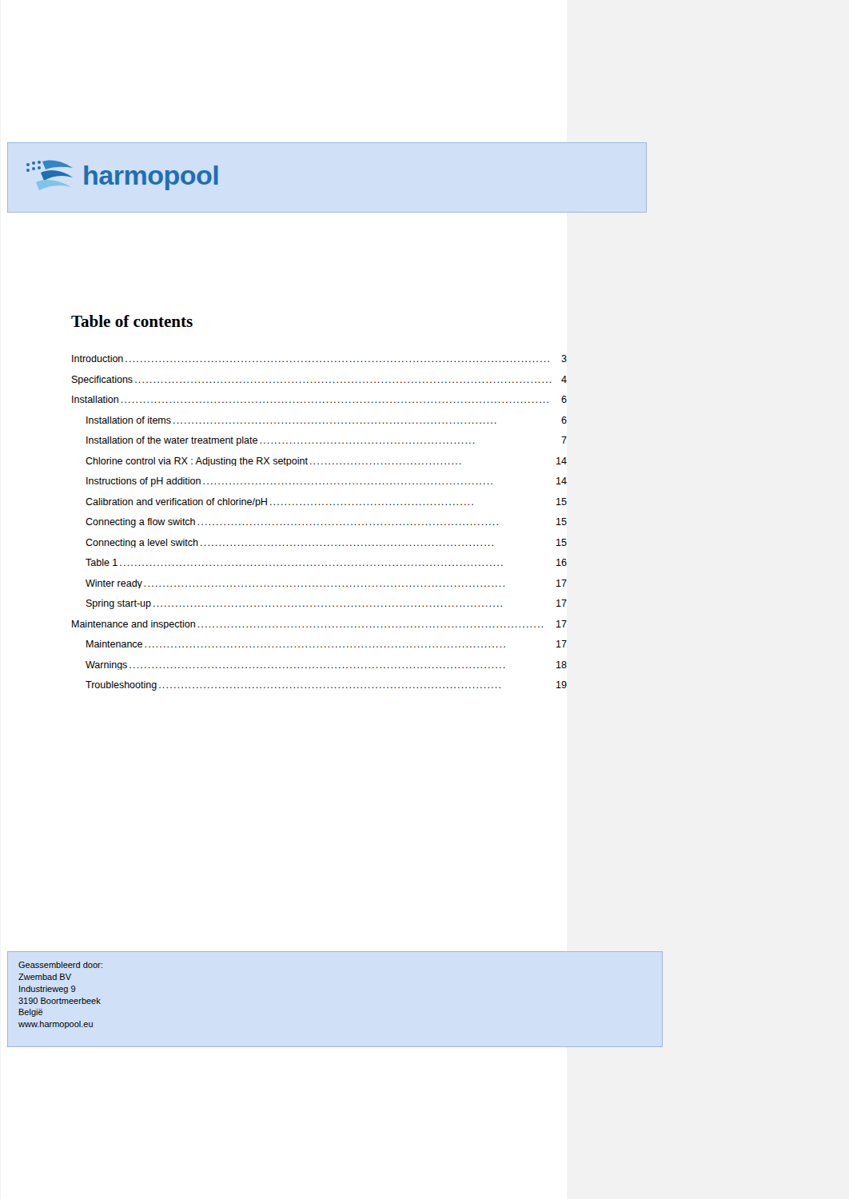harmopool
Table of contents
Introduction.................................................................................................................. 3
Specifications................................................................................................................ 4
Installation................................................................................................................... 6
Installation of items....................................................................................... 6
Installation of the water treatment plate.......................................................... 7
Chlorine control via RX : Adjusting the RX setpoint......................................... 14
Instructions of pH addition.............................................................................. 14
Calibration and verification of chlorine/pH....................................................... 15
Connecting a flow switch................................................................................. 15
Connecting a level switch............................................................................... 15
Table 1....................................................................................................... 16
Winter ready................................................................................................. 17
Spring start-up.............................................................................................. 17
Maintenance and inspection............................................................................................. 17
Maintenance................................................................................................. 17
Warnings..................................................................................................... 18
Troubleshooting............................................................................................ 19
Geassembleerd door:
Zwembad BV
Industrieweg 9
3190 Boortmeerbeek
België
www.harmopool.eu